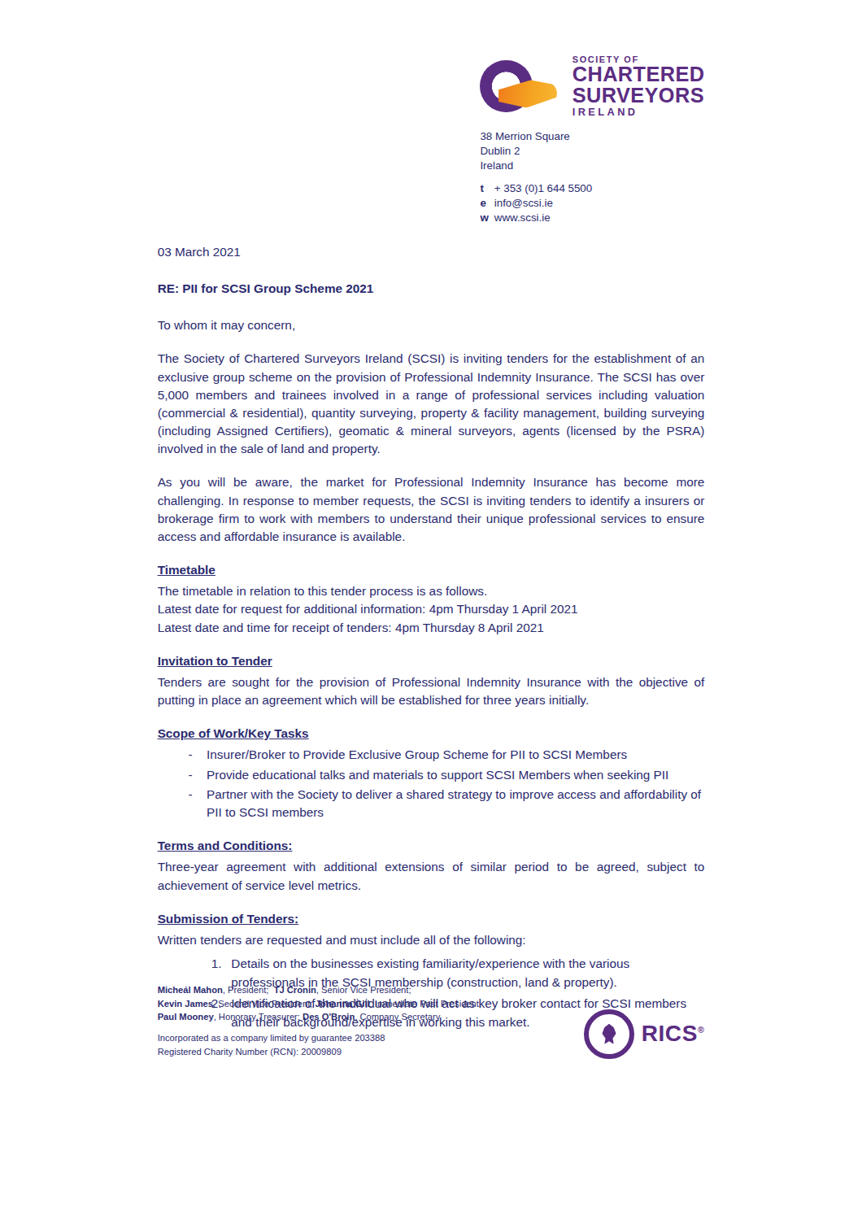SOCIETY OF
CHARTERED
SURVEYORS
IRELAND
38 Merrion Square
Dublin 2
Ireland
t+ 353 (0)1 644 5500
einfo@scsi.ie
wwww.scsi.ie
03 March 2021
RE: PII for SCSI Group Scheme 2021
To whom it may concern,
The Society of Chartered Surveyors Ireland (SCSI) is inviting tenders for the establishment of an exclusive group scheme on the provision of Professional Indemnity Insurance. The SCSI has over 5,000 members and trainees involved in a range of professional services including valuation (commercial & residential), quantity surveying, property & facility management, building surveying (including Assigned Certifiers), geomatic & mineral surveyors, agents (licensed by the PSRA) involved in the sale of land and property.
As you will be aware, the market for Professional Indemnity Insurance has become more challenging. In response to member requests, the SCSI is inviting tenders to identify a insurers or brokerage firm to work with members to understand their unique professional services to ensure access and affordable insurance is available.
Timetable
The timetable in relation to this tender process is as follows.
Latest date for request for additional information: 4pm Thursday 1 April 2021
Latest date and time for receipt of tenders: 4pm Thursday 8 April 2021
Invitation to Tender
Tenders are sought for the provision of Professional Indemnity Insurance with the objective of putting in place an agreement which will be established for three years initially.
Scope of Work/Key Tasks
Insurer/Broker to Provide Exclusive Group Scheme for PII to SCSI Members
Provide educational talks and materials to support SCSI Members when seeking PII
Partner with the Society to deliver a shared strategy to improve access and affordability of PII to SCSI members
Terms and Conditions:
Three-year agreement with additional extensions of similar period to be agreed, subject to achievement of service level metrics.
Submission of Tenders:
Written tenders are requested and must include all of the following:
Details on the businesses existing familiarity/experience with the various professionals in the SCSI membership (construction, land & property).
Identification of the individual who will act as key broker contact for SCSI members and their background/expertise in working this market.
Micheál Mahon, President; TJ Cronin, Senior Vice President;
Kevin James, Second Vice President; Johanna Gill, Immediate Past President;
Paul Mooney, Honorary Treasurer; Des O'Broin, Company Secretary
Incorporated as a company limited by guarantee 203388
Registered Charity Number (RCN): 20009809
RICS®